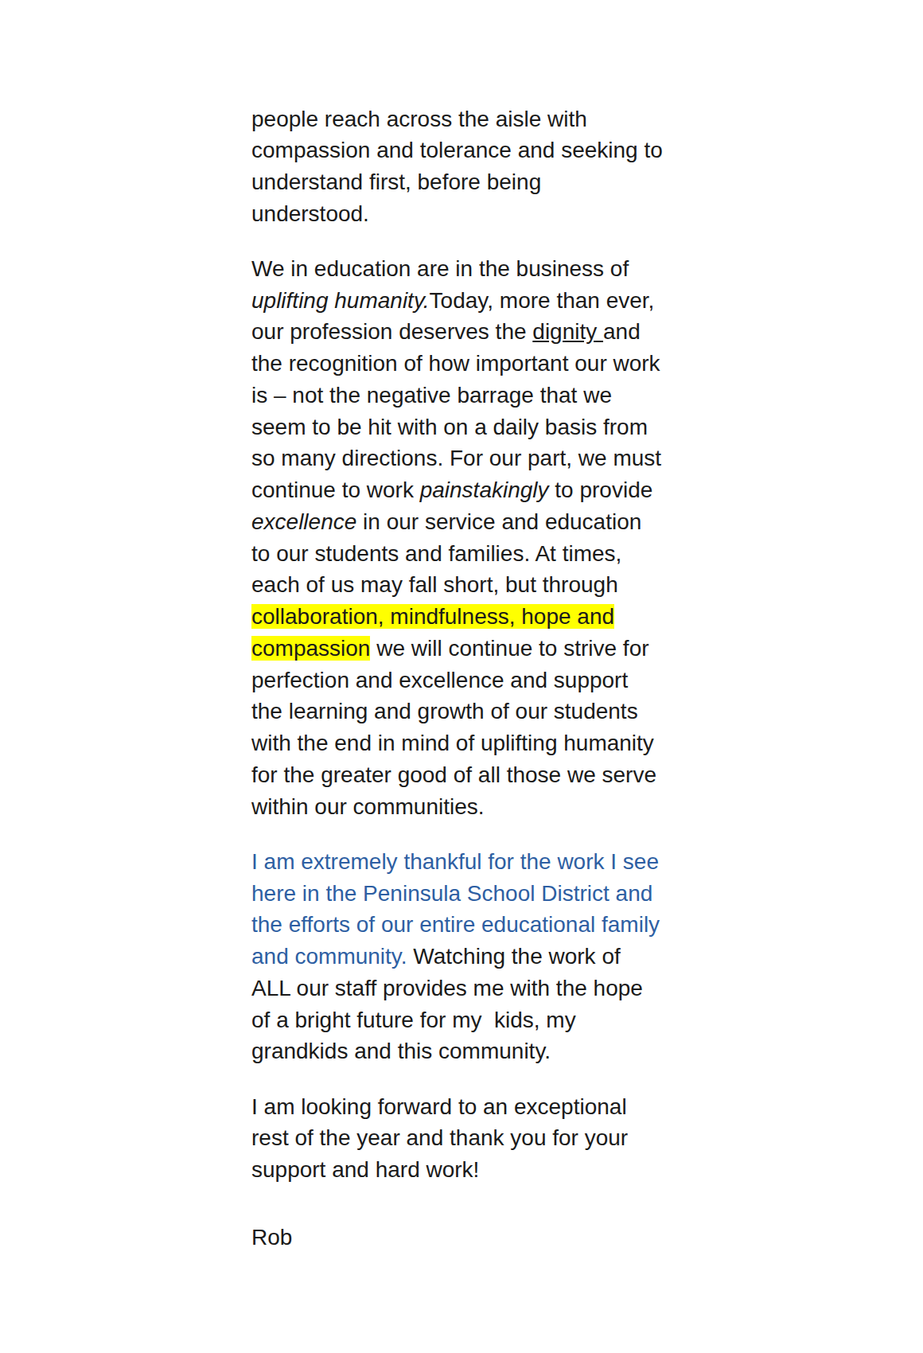people reach across the aisle with compassion and tolerance and seeking to understand first, before being understood.
We in education are in the business of uplifting humanity. Today, more than ever, our profession deserves the dignity and the recognition of how important our work is – not the negative barrage that we seem to be hit with on a daily basis from so many directions. For our part, we must continue to work painstakingly to provide excellence in our service and education to our students and families. At times, each of us may fall short, but through collaboration, mindfulness, hope and compassion we will continue to strive for perfection and excellence and support the learning and growth of our students with the end in mind of uplifting humanity for the greater good of all those we serve within our communities.
I am extremely thankful for the work I see here in the Peninsula School District and the efforts of our entire educational family and community. Watching the work of ALL our staff provides me with the hope of a bright future for my kids, my grandkids and this community.
I am looking forward to an exceptional rest of the year and thank you for your support and hard work!
Rob